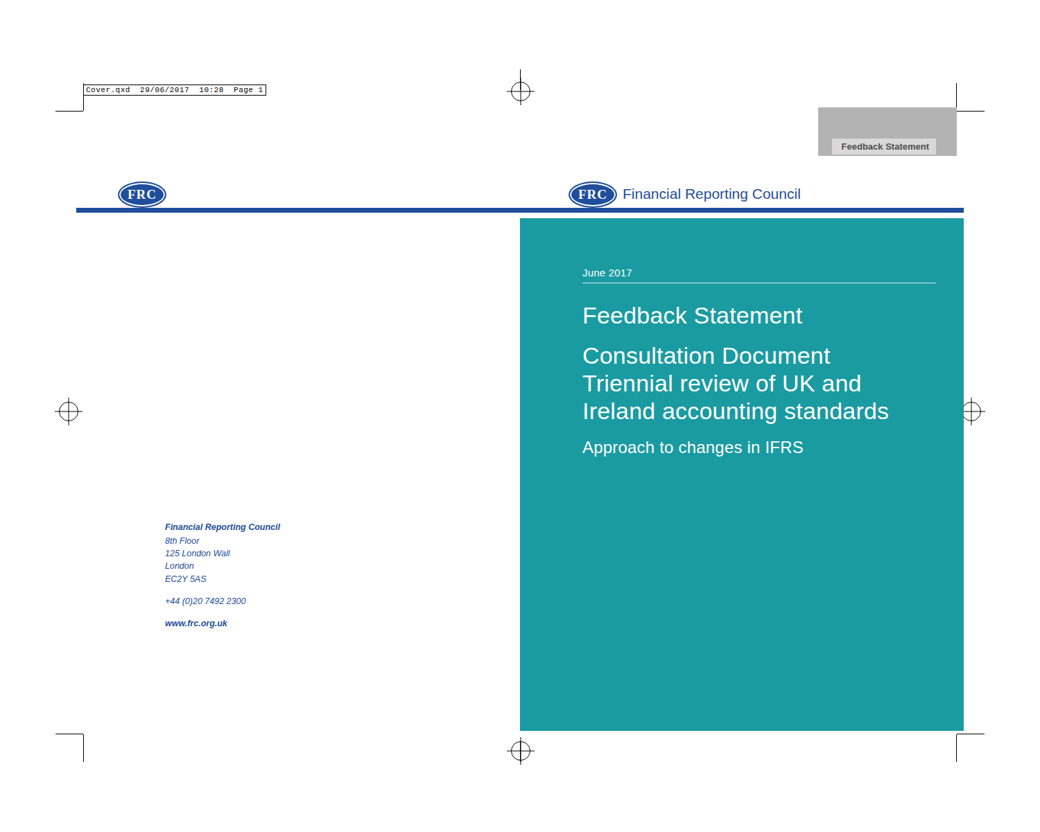Cover.qxd 29/06/2017 10:28 Page 1
Feedback Statement
FRC
FRC
Financial Reporting Council
June 2017
Feedback Statement
Consultation Document
Triennial review of UK and Ireland accounting standards
Approach to changes in IFRS
Financial Reporting Council
8th Floor
125 London Wall
London
EC2Y 5AS
+44 (0)20 7492 2300
www.frc.org.uk